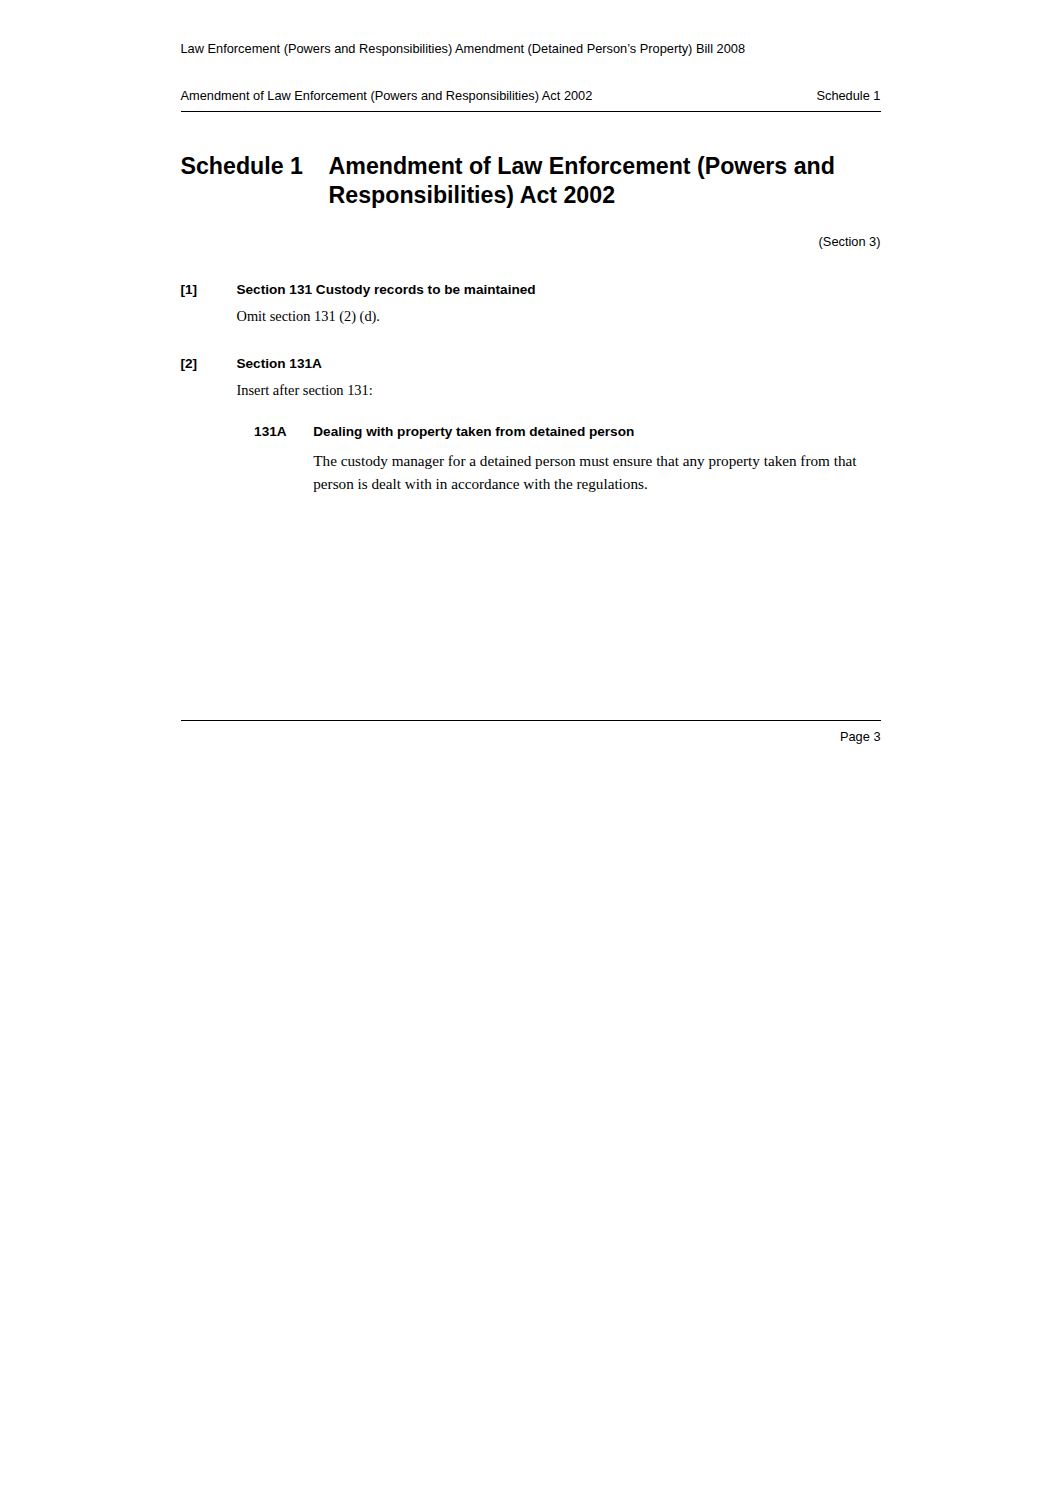Law Enforcement (Powers and Responsibilities) Amendment (Detained Person’s Property) Bill 2008
Amendment of Law Enforcement (Powers and Responsibilities) Act 2002 Schedule 1
Schedule 1 Amendment of Law Enforcement (Powers and Responsibilities) Act 2002
(Section 3)
[1]
Section 131 Custody records to be maintained
Omit section 131 (2) (d).
[2]
Section 131A
Insert after section 131:
131A Dealing with property taken from detained person
The custody manager for a detained person must ensure that any property taken from that person is dealt with in accordance with the regulations.
Page 3